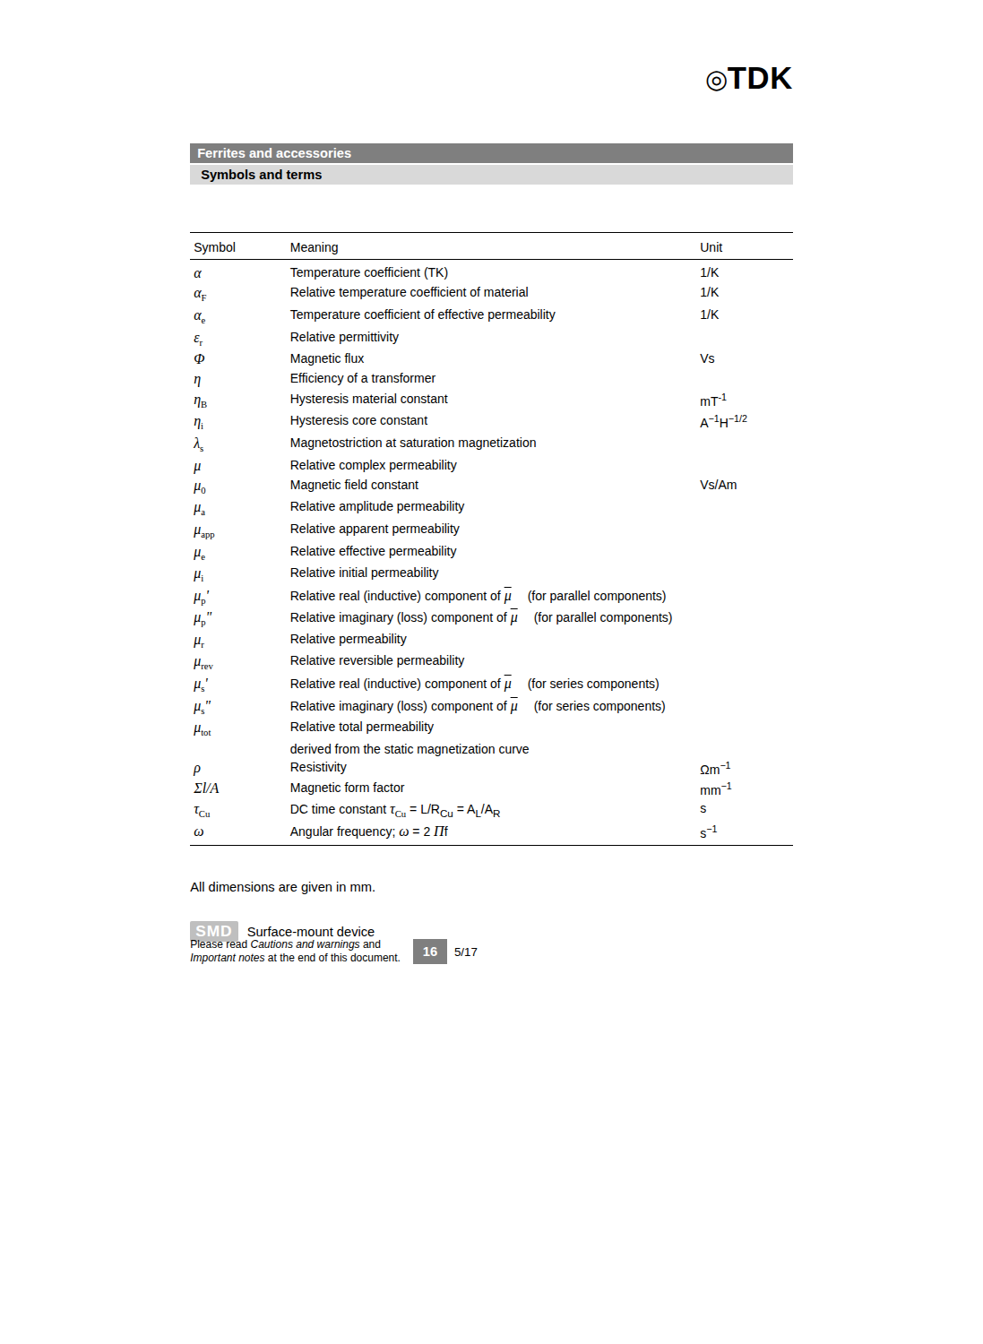◎TDK
Ferrites and accessories
Symbols and terms
| Symbol | Meaning | Unit |
| --- | --- | --- |
| α | Temperature coefficient (TK) | 1/K |
| α F | Relative temperature coefficient of material | 1/K |
| α e | Temperature coefficient of effective permeability | 1/K |
| ε r | Relative permittivity | |
| Φ | Magnetic flux | Vs |
| η | Efficiency of a transformer | |
| η B | Hysteresis material constant | mT -1 |
| η i | Hysteresis core constant | A −1 H −1/2 |
| λ s | Magnetostriction at saturation magnetization | |
| μ | Relative complex permeability | |
| μ 0 | Magnetic field constant | Vs/Am |
| μ a | Relative amplitude permeability | |
| μ app | Relative apparent permeability | |
| μ e | Relative effective permeability | |
| μ i | Relative initial permeability | |
| μ p ' | Relative real (inductive) component of μ (for parallel components) | |
| μ p " | Relative imaginary (loss) component of μ (for parallel components) | |
| μ r | Relative permeability | |
| μ rev | Relative reversible permeability | |
| μ s ' | Relative real (inductive) component of μ (for series components) | |
| μ s " | Relative imaginary (loss) component of μ (for series components) | |
| μ tot | Relative total permeability | |
| | derived from the static magnetization curve | |
| ρ | Resistivity | Ωm −1 |
| Σl/A | Magnetic form factor | mm −1 |
| τ Cu | DC time constant τ Cu = L/R Cu = A L /A R | s |
| ω | Angular frequency; ω = 2 Π f | s −1 |
All dimensions are given in mm.
SMD Surface-mount device
Please read Cautions and warnings and
Important notes at the end of this document.
16
5/17